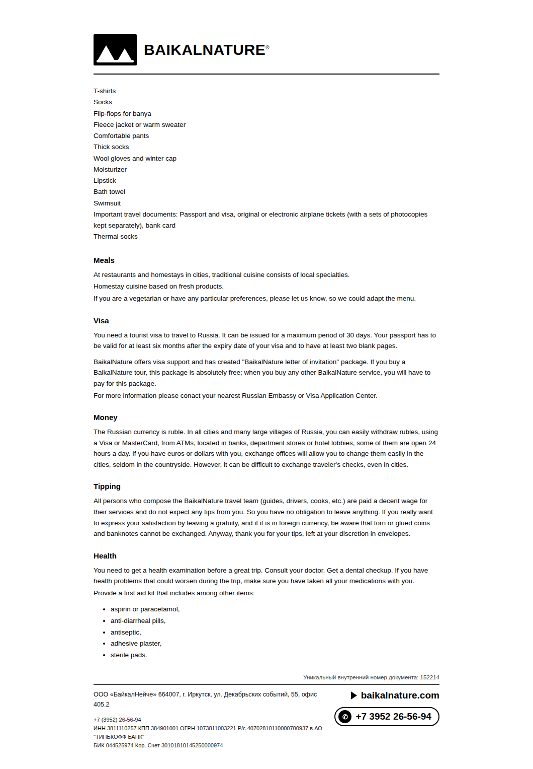BAIKALNATURE®
T-shirts
Socks
Flip-flops for banya
Fleece jacket or warm sweater
Comfortable pants
Thick socks
Wool gloves and winter cap
Moisturizer
Lipstick
Bath towel
Swimsuit
Important travel documents: Passport and visa, original or electronic airplane tickets (with a sets of photocopies kept separately), bank card
Thermal socks
Meals
At restaurants and homestays in cities, traditional cuisine consists of local specialties.
Homestay cuisine based on fresh products.
If you are a vegetarian or have any particular preferences, please let us know, so we could adapt the menu.
Visa
You need a tourist visa to travel to Russia. It can be issued for a maximum period of 30 days. Your passport has to be valid for at least six months after the expiry date of your visa and to have at least two blank pages.
BaikalNature offers visa support and has created "BaikalNature letter of invitation" package. If you buy a BaikalNature tour, this package is absolutely free; when you buy any other BaikalNature service, you will have to pay for this package.
For more information please conact your nearest Russian Embassy or Visa Application Center.
Money
The Russian currency is ruble. In all cities and many large villages of Russia, you can easily withdraw rubles, using a Visa or MasterCard, from ATMs, located in banks, department stores or hotel lobbies, some of them are open 24 hours a day. If you have euros or dollars with you, exchange offices will allow you to change them easily in the cities, seldom in the countryside. However, it can be difficult to exchange traveler's checks, even in cities.
Tipping
All persons who compose the BaikalNature travel team (guides, drivers, cooks, etc.) are paid a decent wage for their services and do not expect any tips from you. So you have no obligation to leave anything. If you really want to express your satisfaction by leaving a gratuity, and if it is in foreign currency, be aware that torn or glued coins and banknotes cannot be exchanged. Anyway, thank you for your tips, left at your discretion in envelopes.
Health
You need to get a health examination before a great trip. Consult your doctor. Get a dental checkup. If you have health problems that could worsen during the trip, make sure you have taken all your medications with you.
Provide a first aid kit that includes among other items:
aspirin or paracetamol,
anti-diarrheal pills,
antiseptic,
adhesive plaster,
sterile pads.
Уникальный внутренний номер документа: 152214
ООО «БайкалНейче» 664007, г. Иркутск, ул. Декабрьских событий, 55, офис 405.2
+7 (3952) 26-56-94
ИНН 3811110257 КПП 384901001 ОГРН 1073811003221 Р/с 40702810110000700937 в АО "ТИНЬКОФФ БАНК"
БИК 044525974 Кор. Счет 30101810145250000974
baikalnature.com
✆+7 3952 26-56-94